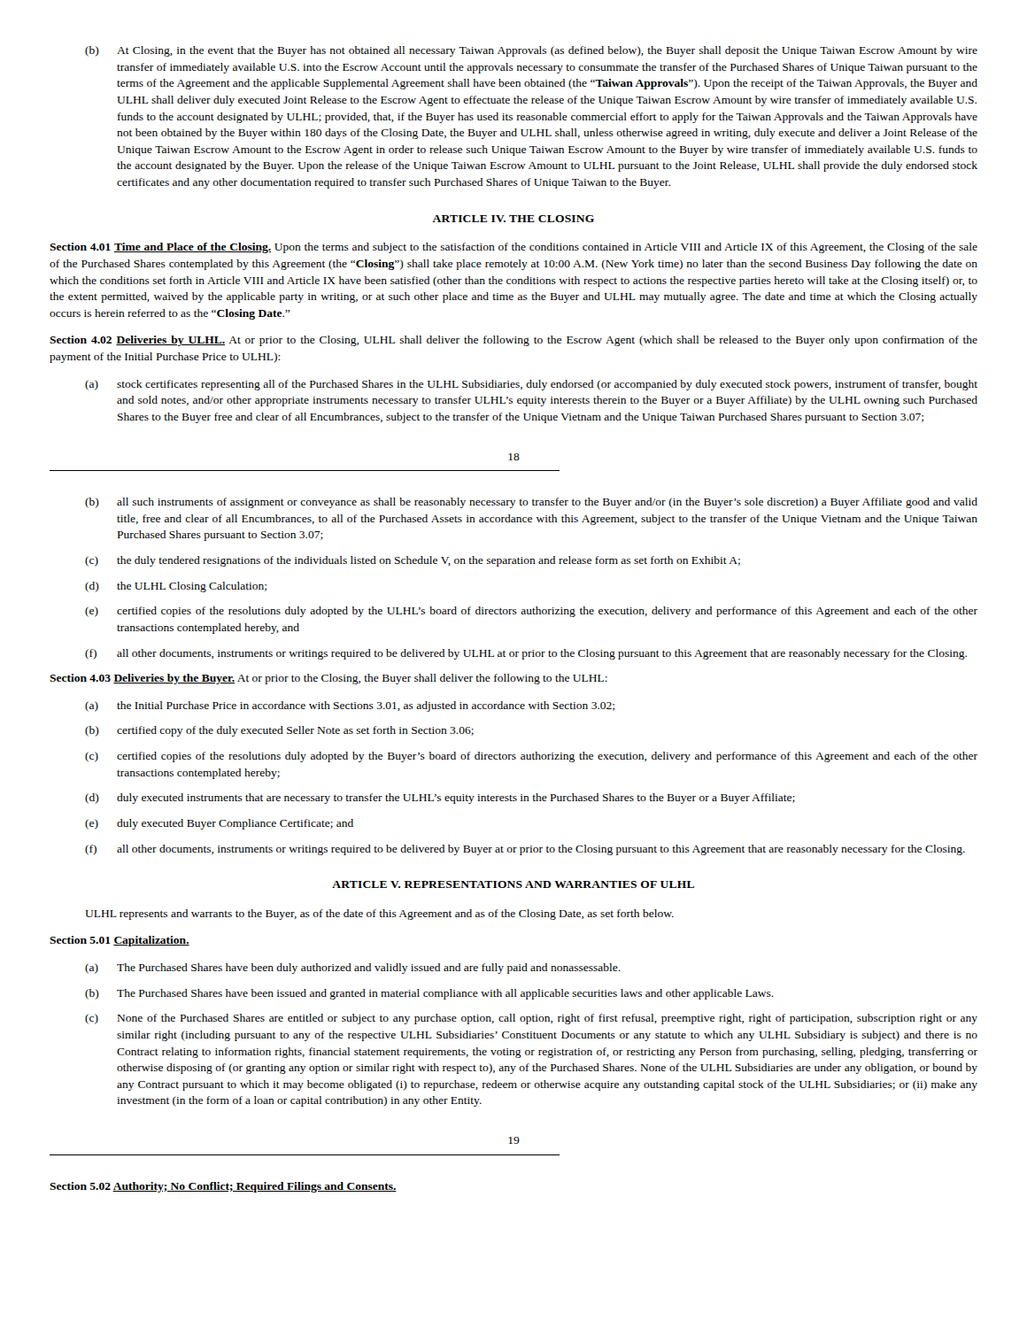(b)
At Closing, in the event that the Buyer has not obtained all necessary Taiwan Approvals (as defined below), the Buyer shall deposit the Unique Taiwan Escrow Amount by wire transfer of immediately available U.S. into the Escrow Account until the approvals necessary to consummate the transfer of the Purchased Shares of Unique Taiwan pursuant to the terms of the Agreement and the applicable Supplemental Agreement shall have been obtained (the “Taiwan Approvals”). Upon the receipt of the Taiwan Approvals, the Buyer and ULHL shall deliver duly executed Joint Release to the Escrow Agent to effectuate the release of the Unique Taiwan Escrow Amount by wire transfer of immediately available U.S. funds to the account designated by ULHL; provided, that, if the Buyer has used its reasonable commercial effort to apply for the Taiwan Approvals and the Taiwan Approvals have not been obtained by the Buyer within 180 days of the Closing Date, the Buyer and ULHL shall, unless otherwise agreed in writing, duly execute and deliver a Joint Release of the Unique Taiwan Escrow Amount to the Escrow Agent in order to release such Unique Taiwan Escrow Amount to the Buyer by wire transfer of immediately available U.S. funds to the account designated by the Buyer. Upon the release of the Unique Taiwan Escrow Amount to ULHL pursuant to the Joint Release, ULHL shall provide the duly endorsed stock certificates and any other documentation required to transfer such Purchased Shares of Unique Taiwan to the Buyer.
ARTICLE IV. THE CLOSING
Section 4.01 Time and Place of the Closing. Upon the terms and subject to the satisfaction of the conditions contained in Article VIII and Article IX of this Agreement, the Closing of the sale of the Purchased Shares contemplated by this Agreement (the “Closing”) shall take place remotely at 10:00 A.M. (New York time) no later than the second Business Day following the date on which the conditions set forth in Article VIII and Article IX have been satisfied (other than the conditions with respect to actions the respective parties hereto will take at the Closing itself) or, to the extent permitted, waived by the applicable party in writing, or at such other place and time as the Buyer and ULHL may mutually agree. The date and time at which the Closing actually occurs is herein referred to as the “Closing Date.”
Section 4.02 Deliveries by ULHL. At or prior to the Closing, ULHL shall deliver the following to the Escrow Agent (which shall be released to the Buyer only upon confirmation of the payment of the Initial Purchase Price to ULHL):
(a)
stock certificates representing all of the Purchased Shares in the ULHL Subsidiaries, duly endorsed (or accompanied by duly executed stock powers, instrument of transfer, bought and sold notes, and/or other appropriate instruments necessary to transfer ULHL’s equity interests therein to the Buyer or a Buyer Affiliate) by the ULHL owning such Purchased Shares to the Buyer free and clear of all Encumbrances, subject to the transfer of the Unique Vietnam and the Unique Taiwan Purchased Shares pursuant to Section 3.07;
18
(b)
all such instruments of assignment or conveyance as shall be reasonably necessary to transfer to the Buyer and/or (in the Buyer’s sole discretion) a Buyer Affiliate good and valid title, free and clear of all Encumbrances, to all of the Purchased Assets in accordance with this Agreement, subject to the transfer of the Unique Vietnam and the Unique Taiwan Purchased Shares pursuant to Section 3.07;
(c)
the duly tendered resignations of the individuals listed on Schedule V, on the separation and release form as set forth on Exhibit A;
(d)
the ULHL Closing Calculation;
(e)
certified copies of the resolutions duly adopted by the ULHL’s board of directors authorizing the execution, delivery and performance of this Agreement and each of the other transactions contemplated hereby, and
(f)
all other documents, instruments or writings required to be delivered by ULHL at or prior to the Closing pursuant to this Agreement that are reasonably necessary for the Closing.
Section 4.03 Deliveries by the Buyer. At or prior to the Closing, the Buyer shall deliver the following to the ULHL:
(a)
the Initial Purchase Price in accordance with Sections 3.01, as adjusted in accordance with Section 3.02;
(b)
certified copy of the duly executed Seller Note as set forth in Section 3.06;
(c)
certified copies of the resolutions duly adopted by the Buyer’s board of directors authorizing the execution, delivery and performance of this Agreement and each of the other transactions contemplated hereby;
(d)
duly executed instruments that are necessary to transfer the ULHL’s equity interests in the Purchased Shares to the Buyer or a Buyer Affiliate;
(e)
duly executed Buyer Compliance Certificate; and
(f)
all other documents, instruments or writings required to be delivered by Buyer at or prior to the Closing pursuant to this Agreement that are reasonably necessary for the Closing.
ARTICLE V. REPRESENTATIONS AND WARRANTIES OF ULHL
ULHL represents and warrants to the Buyer, as of the date of this Agreement and as of the Closing Date, as set forth below.
Section 5.01 Capitalization.
(a)
The Purchased Shares have been duly authorized and validly issued and are fully paid and nonassessable.
(b)
The Purchased Shares have been issued and granted in material compliance with all applicable securities laws and other applicable Laws.
(c)
None of the Purchased Shares are entitled or subject to any purchase option, call option, right of first refusal, preemptive right, right of participation, subscription right or any similar right (including pursuant to any of the respective ULHL Subsidiaries’ Constituent Documents or any statute to which any ULHL Subsidiary is subject) and there is no Contract relating to information rights, financial statement requirements, the voting or registration of, or restricting any Person from purchasing, selling, pledging, transferring or otherwise disposing of (or granting any option or similar right with respect to), any of the Purchased Shares. None of the ULHL Subsidiaries are under any obligation, or bound by any Contract pursuant to which it may become obligated (i) to repurchase, redeem or otherwise acquire any outstanding capital stock of the ULHL Subsidiaries; or (ii) make any investment (in the form of a loan or capital contribution) in any other Entity.
19
Section 5.02 Authority; No Conflict; Required Filings and Consents.